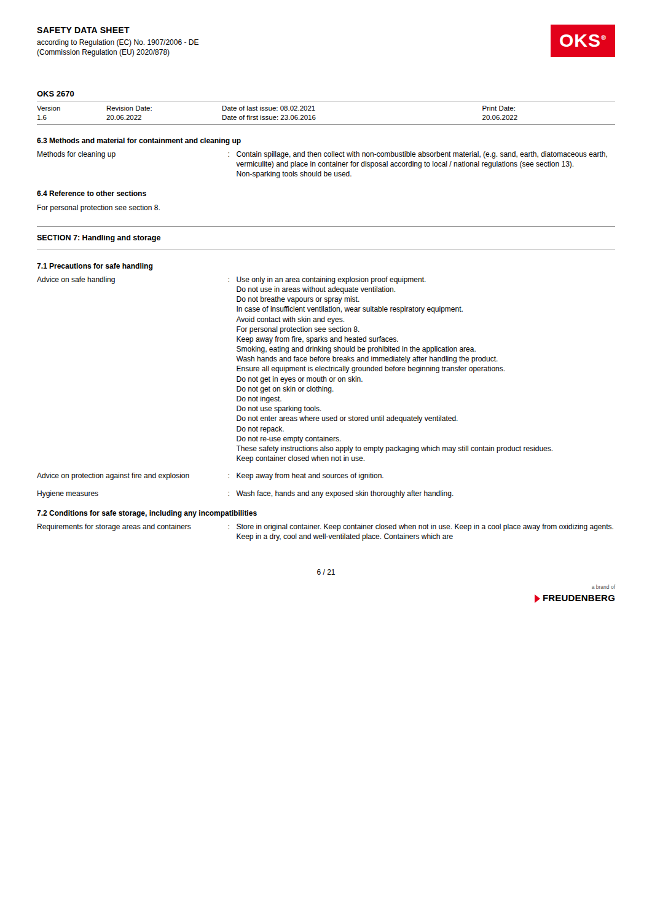SAFETY DATA SHEET
according to Regulation (EC) No. 1907/2006 - DE
(Commission Regulation (EU) 2020/878)
OKS®
OKS 2670
| Version 1.6 | Revision Date: 20.06.2022 | Date of last issue: 08.02.2021 Date of first issue: 23.06.2016 | Print Date: 20.06.2022 |
6.3 Methods and material for containment and cleaning up
| Methods for cleaning up | : | Contain spillage, and then collect with non-combustible absorbent material, (e.g. sand, earth, diatomaceous earth, vermiculite) and place in container for disposal according to local / national regulations (see section 13). Non-sparking tools should be used. |
6.4 Reference to other sections
For personal protection see section 8.
SECTION 7: Handling and storage
7.1 Precautions for safe handling
| Advice on safe handling | : | Use only in an area containing explosion proof equipment. Do not use in areas without adequate ventilation. Do not breathe vapours or spray mist. In case of insufficient ventilation, wear suitable respiratory equipment. Avoid contact with skin and eyes. For personal protection see section 8. Keep away from fire, sparks and heated surfaces. Smoking, eating and drinking should be prohibited in the application area. Wash hands and face before breaks and immediately after handling the product. Ensure all equipment is electrically grounded before beginning transfer operations. Do not get in eyes or mouth or on skin. Do not get on skin or clothing. Do not ingest. Do not use sparking tools. Do not enter areas where used or stored until adequately ventilated. Do not repack. Do not re-use empty containers. These safety instructions also apply to empty packaging which may still contain product residues. Keep container closed when not in use. |
| Advice on protection against fire and explosion | : | Keep away from heat and sources of ignition. |
| Hygiene measures | : | Wash face, hands and any exposed skin thoroughly after handling. |
7.2 Conditions for safe storage, including any incompatibilities
| Requirements for storage areas and containers | : | Store in original container. Keep container closed when not in use. Keep in a cool place away from oxidizing agents. Keep in a dry, cool and well-ventilated place. Containers which are |
6 / 21
a brand of
FREUDENBERG